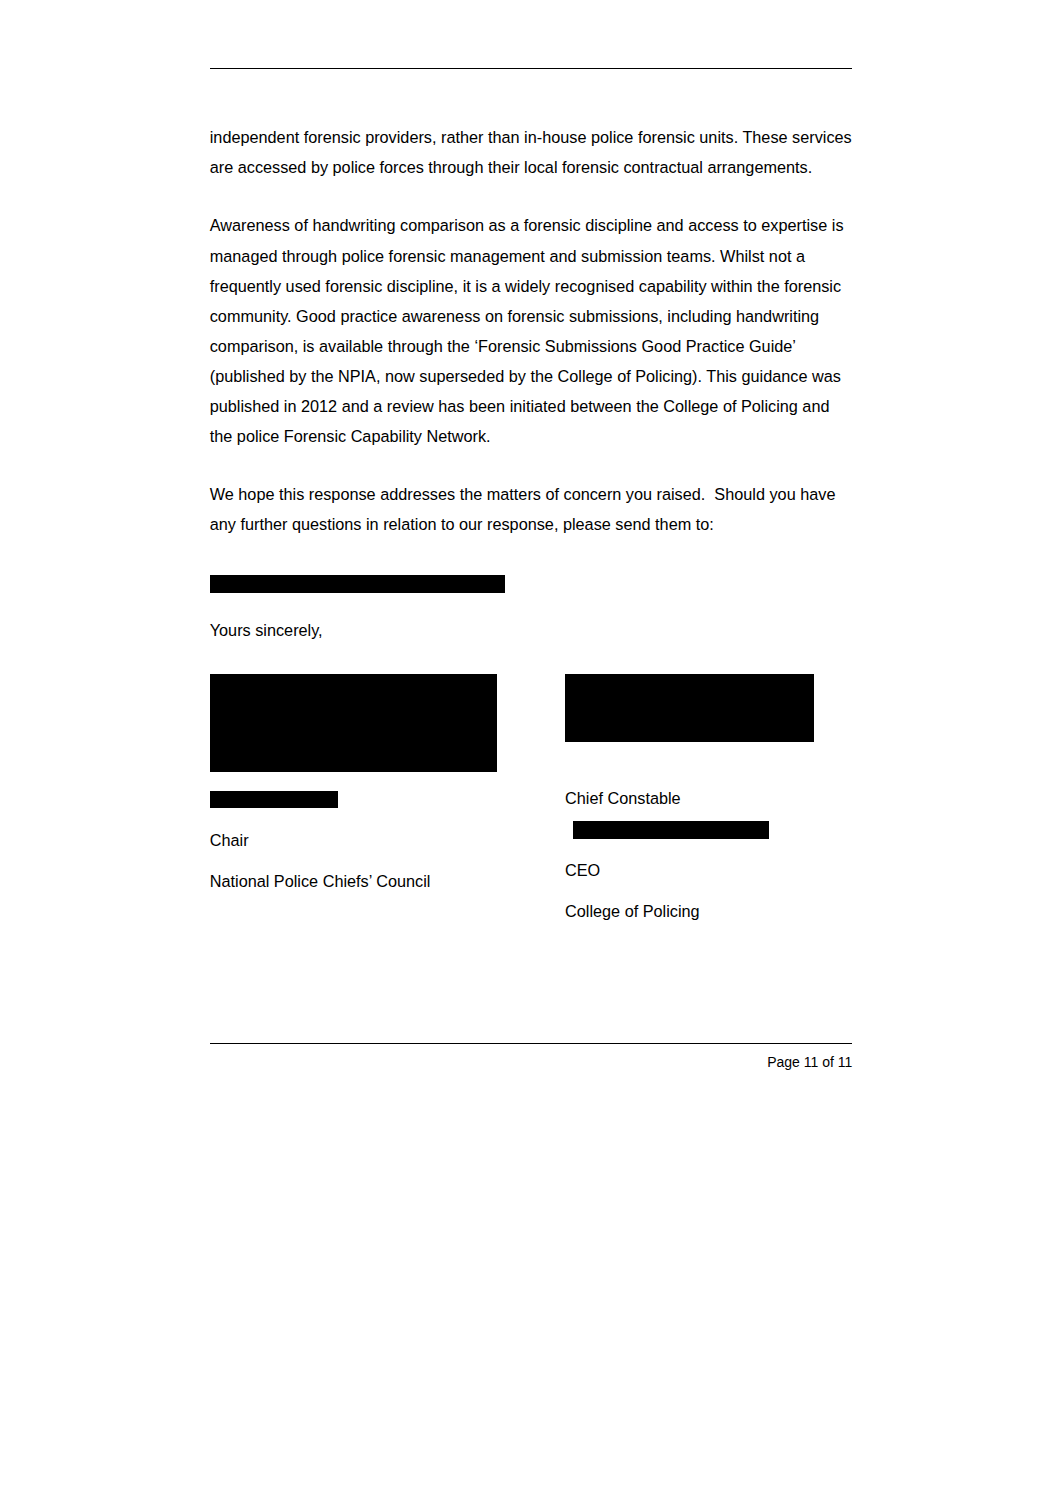independent forensic providers, rather than in-house police forensic units. These services are accessed by police forces through their local forensic contractual arrangements.
Awareness of handwriting comparison as a forensic discipline and access to expertise is managed through police forensic management and submission teams. Whilst not a frequently used forensic discipline, it is a widely recognised capability within the forensic community. Good practice awareness on forensic submissions, including handwriting comparison, is available through the ‘Forensic Submissions Good Practice Guide’ (published by the NPIA, now superseded by the College of Policing). This guidance was published in 2012 and a review has been initiated between the College of Policing and the police Forensic Capability Network.
We hope this response addresses the matters of concern you raised. Should you have any further questions in relation to our response, please send them to:
Yours sincerely,
Chair
National Police Chiefs’ Council
Chief Constable
CEO
College of Policing
Page 11 of 11